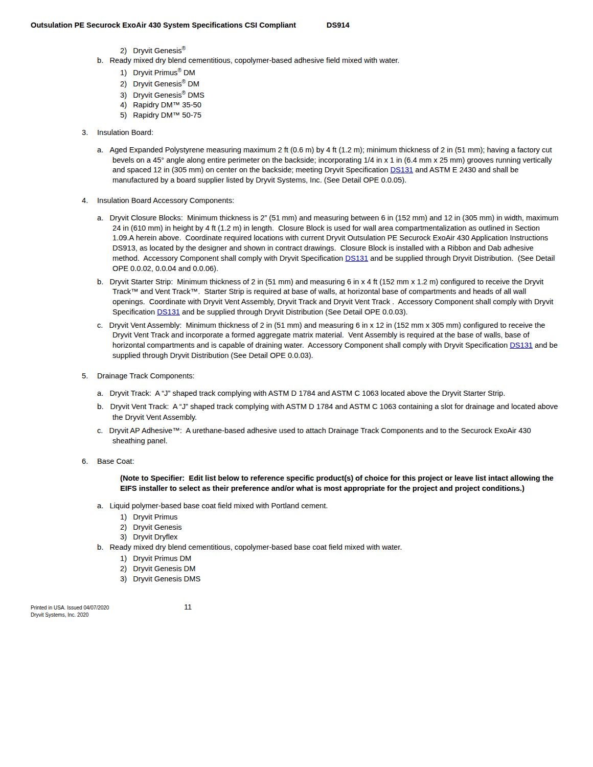Outsulation PE Securock ExoAir 430 System Specifications CSI CompliantDS914
2) Dryvit Genesis®
b. Ready mixed dry blend cementitious, copolymer-based adhesive field mixed with water.
1) Dryvit Primus® DM
2) Dryvit Genesis® DM
3) Dryvit Genesis® DMS
4) Rapidry DM™ 35-50
5) Rapidry DM™ 50-75
3. Insulation Board:
a. Aged Expanded Polystyrene measuring maximum 2 ft (0.6 m) by 4 ft (1.2 m); minimum thickness of 2 in (51 mm); having a factory cut bevels on a 45° angle along entire perimeter on the backside; incorporating 1/4 in x 1 in (6.4 mm x 25 mm) grooves running vertically and spaced 12 in (305 mm) on center on the backside; meeting Dryvit Specification DS131 and ASTM E 2430 and shall be manufactured by a board supplier listed by Dryvit Systems, Inc. (See Detail OPE 0.0.05).
4. Insulation Board Accessory Components:
a. Dryvit Closure Blocks: Minimum thickness is 2” (51 mm) and measuring between 6 in (152 mm) and 12 in (305 mm) in width, maximum 24 in (610 mm) in height by 4 ft (1.2 m) in length. Closure Block is used for wall area compartmentalization as outlined in Section 1.09.A herein above. Coordinate required locations with current Dryvit Outsulation PE Securock ExoAir 430 Application Instructions DS913, as located by the designer and shown in contract drawings. Closure Block is installed with a Ribbon and Dab adhesive method. Accessory Component shall comply with Dryvit Specification DS131 and be supplied through Dryvit Distribution. (See Detail OPE 0.0.02, 0.0.04 and 0.0.06).
b. Dryvit Starter Strip: Minimum thickness of 2 in (51 mm) and measuring 6 in x 4 ft (152 mm x 1.2 m) configured to receive the Dryvit Track™ and Vent Track™. Starter Strip is required at base of walls, at horizontal base of compartments and heads of all wall openings. Coordinate with Dryvit Vent Assembly, Dryvit Track and Dryvit Vent Track . Accessory Component shall comply with Dryvit Specification DS131 and be supplied through Dryvit Distribution (See Detail OPE 0.0.03).
c. Dryvit Vent Assembly: Minimum thickness of 2 in (51 mm) and measuring 6 in x 12 in (152 mm x 305 mm) configured to receive the Dryvit Vent Track and incorporate a formed aggregate matrix material. Vent Assembly is required at the base of walls, base of horizontal compartments and is capable of draining water. Accessory Component shall comply with Dryvit Specification DS131 and be supplied through Dryvit Distribution (See Detail OPE 0.0.03).
5. Drainage Track Components:
a. Dryvit Track: A “J” shaped track complying with ASTM D 1784 and ASTM C 1063 located above the Dryvit Starter Strip.
b. Dryvit Vent Track: A “J” shaped track complying with ASTM D 1784 and ASTM C 1063 containing a slot for drainage and located above the Dryvit Vent Assembly.
c. Dryvit AP Adhesive™: A urethane-based adhesive used to attach Drainage Track Components and to the Securock ExoAir 430 sheathing panel.
6. Base Coat:
(Note to Specifier: Edit list below to reference specific product(s) of choice for this project or leave list intact allowing the EIFS installer to select as their preference and/or what is most appropriate for the project and project conditions.)
a. Liquid polymer-based base coat field mixed with Portland cement.
1) Dryvit Primus
2) Dryvit Genesis
3) Dryvit Dryflex
b. Ready mixed dry blend cementitious, copolymer-based base coat field mixed with water.
1) Dryvit Primus DM
2) Dryvit Genesis DM
3) Dryvit Genesis DMS
Printed in USA. Issued 04/07/2020
Dryvit Systems, Inc. 2020 11